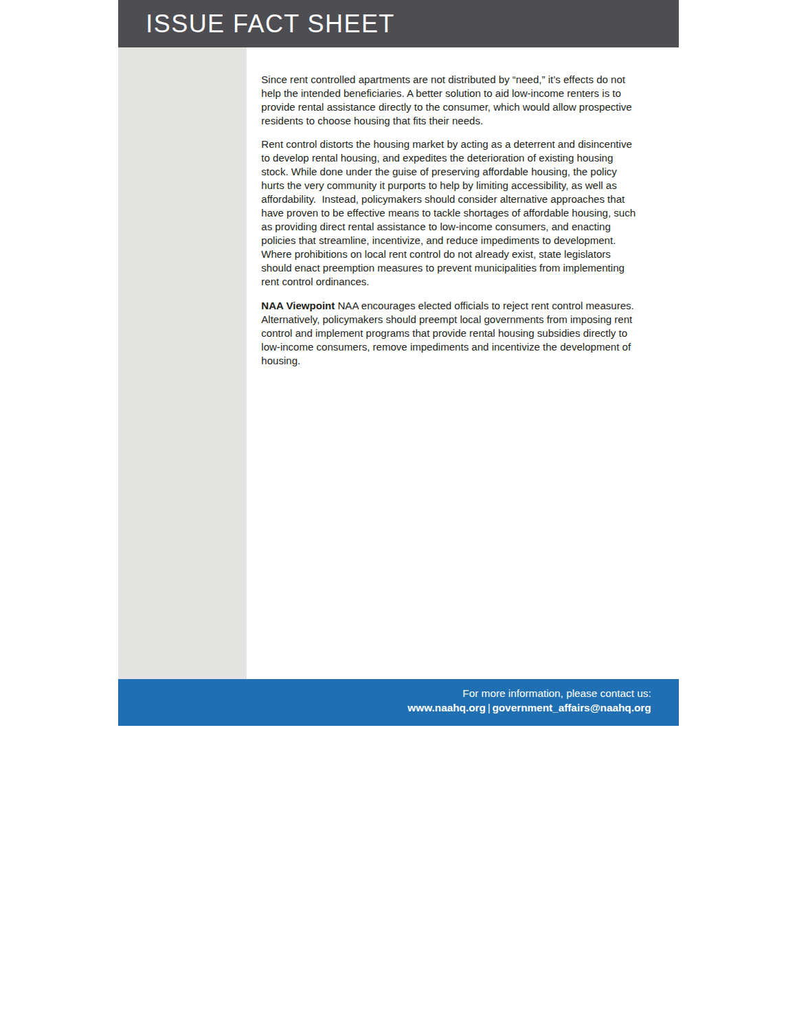ISSUE FACT SHEET
Since rent controlled apartments are not distributed by “need,” it’s effects do not help the intended beneficiaries. A better solution to aid low-income renters is to provide rental assistance directly to the consumer, which would allow prospective residents to choose housing that fits their needs.
Rent control distorts the housing market by acting as a deterrent and disincentive to develop rental housing, and expedites the deterioration of existing housing stock. While done under the guise of preserving affordable housing, the policy hurts the very community it purports to help by limiting accessibility, as well as affordability. Instead, policymakers should consider alternative approaches that have proven to be effective means to tackle shortages of affordable housing, such as providing direct rental assistance to low-income consumers, and enacting policies that streamline, incentivize, and reduce impediments to development. Where prohibitions on local rent control do not already exist, state legislators should enact preemption measures to prevent municipalities from implementing rent control ordinances.
NAA Viewpoint NAA encourages elected officials to reject rent control measures. Alternatively, policymakers should preempt local governments from imposing rent control and implement programs that provide rental housing subsidies directly to low-income consumers, remove impediments and incentivize the development of housing.
For more information, please contact us:
www.naahq.org|government_affairs@naahq.org